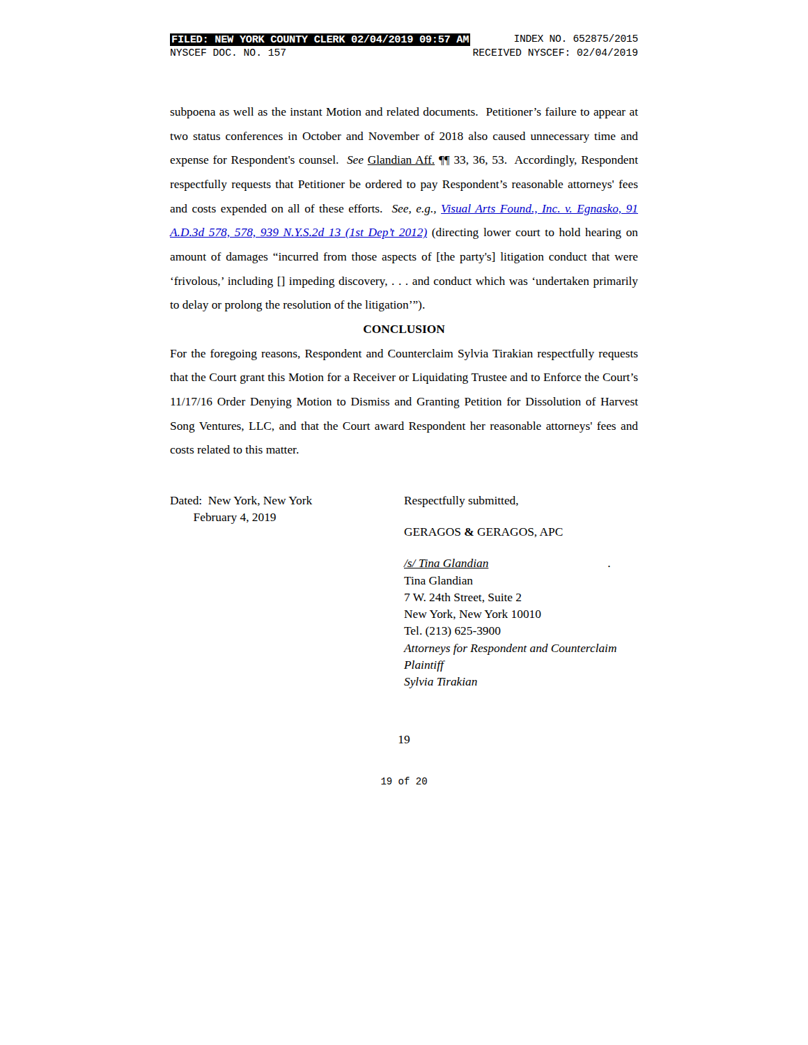FILED: NEW YORK COUNTY CLERK 02/04/2019 09:57 AM INDEX NO. 652875/2015
NYSCEF DOC. NO. 157 RECEIVED NYSCEF: 02/04/2019
subpoena as well as the instant Motion and related documents. Petitioner’s failure to appear at two status conferences in October and November of 2018 also caused unnecessary time and expense for Respondent's counsel. See Glandian Aff. ¶¶ 33, 36, 53. Accordingly, Respondent respectfully requests that Petitioner be ordered to pay Respondent’s reasonable attorneys' fees and costs expended on all of these efforts. See, e.g., Visual Arts Found., Inc. v. Egnasko, 91 A.D.3d 578, 578, 939 N.Y.S.2d 13 (1st Dep’t 2012) (directing lower court to hold hearing on amount of damages “incurred from those aspects of [the party's] litigation conduct that were ‘frivolous,’ including [] impeding discovery, . . . and conduct which was ‘undertaken primarily to delay or prolong the resolution of the litigation’”).
CONCLUSION
For the foregoing reasons, Respondent and Counterclaim Sylvia Tirakian respectfully requests that the Court grant this Motion for a Receiver or Liquidating Trustee and to Enforce the Court’s 11/17/16 Order Denying Motion to Dismiss and Granting Petition for Dissolution of Harvest Song Ventures, LLC, and that the Court award Respondent her reasonable attorneys' fees and costs related to this matter.
Dated: New York, New York
February 4, 2019
Respectfully submitted,
GERAGOS & GERAGOS, APC
/s/ Tina Glandian .
Tina Glandian
7 W. 24th Street, Suite 2
New York, New York 10010
Tel. (213) 625-3900
Attorneys for Respondent and Counterclaim Plaintiff
Sylvia Tirakian
19
19 of 20